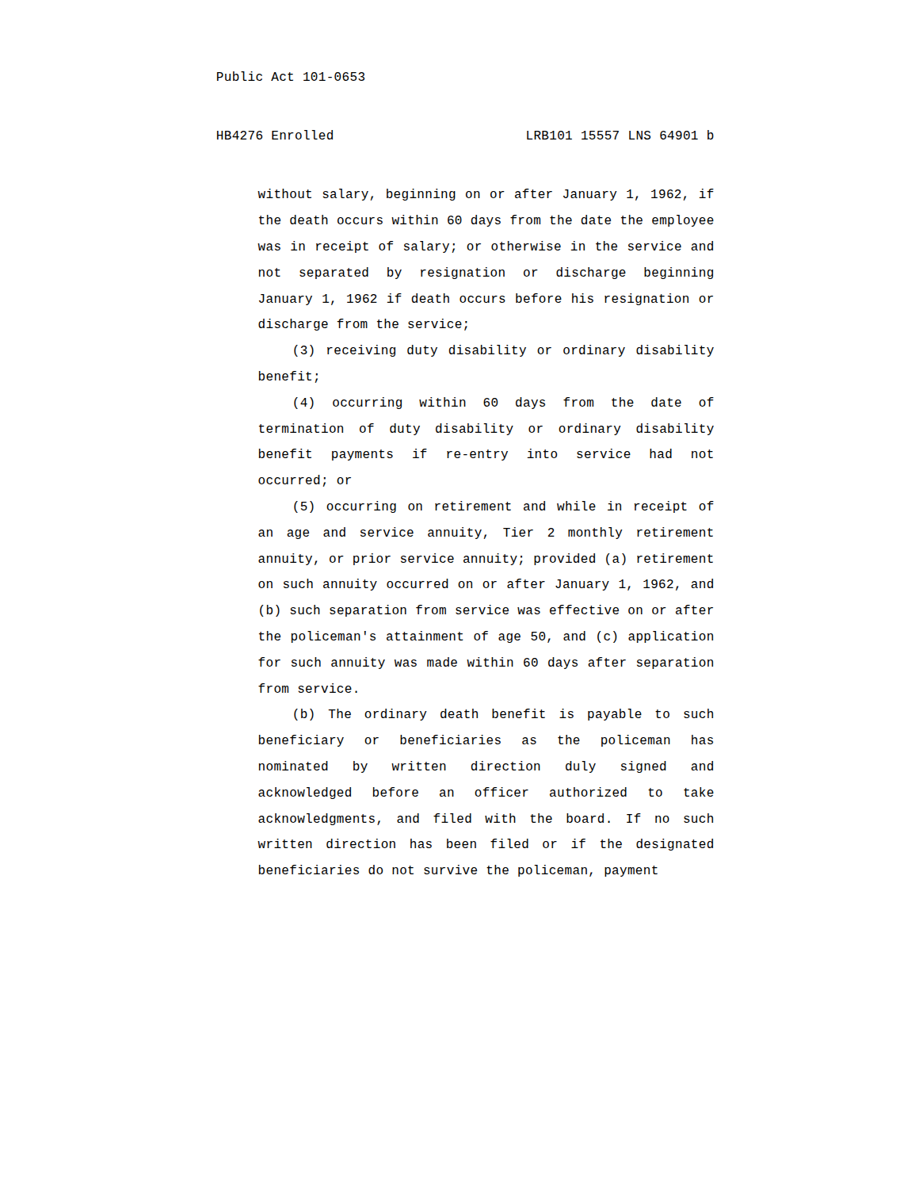Public Act 101-0653
HB4276 Enrolled LRB101 15557 LNS 64901 b
without salary, beginning on or after January 1, 1962, if the death occurs within 60 days from the date the employee was in receipt of salary; or otherwise in the service and not separated by resignation or discharge beginning January 1, 1962 if death occurs before his resignation or discharge from the service;
(3) receiving duty disability or ordinary disability benefit;
(4) occurring within 60 days from the date of termination of duty disability or ordinary disability benefit payments if re-entry into service had not occurred; or
(5) occurring on retirement and while in receipt of an age and service annuity, Tier 2 monthly retirement annuity, or prior service annuity; provided (a) retirement on such annuity occurred on or after January 1, 1962, and (b) such separation from service was effective on or after the policeman's attainment of age 50, and (c) application for such annuity was made within 60 days after separation from service.
(b) The ordinary death benefit is payable to such beneficiary or beneficiaries as the policeman has nominated by written direction duly signed and acknowledged before an officer authorized to take acknowledgments, and filed with the board. If no such written direction has been filed or if the designated beneficiaries do not survive the policeman, payment